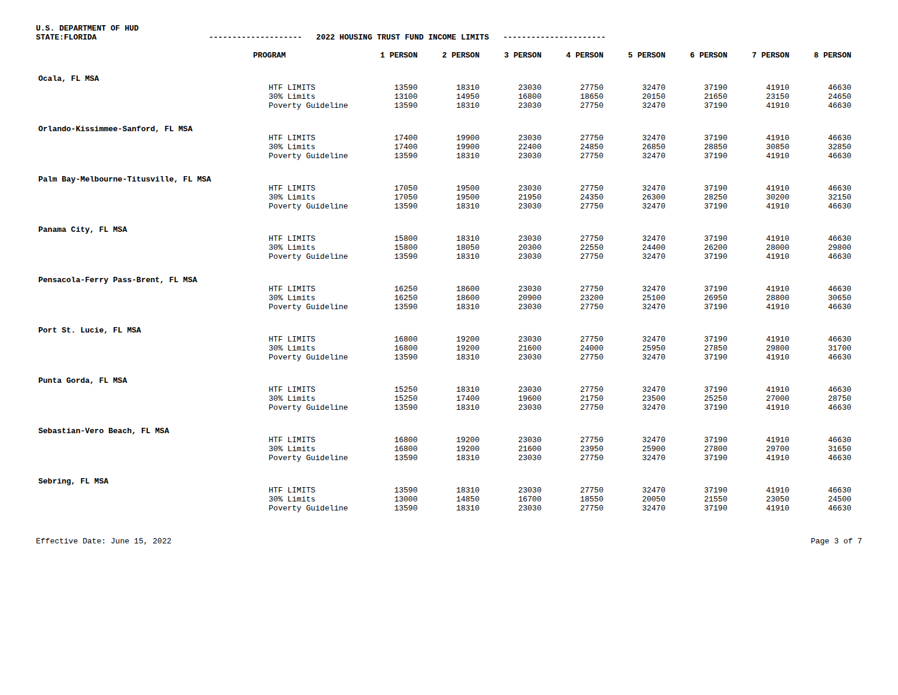U.S. DEPARTMENT OF HUD
STATE:FLORIDA -------------------- 2022 HOUSING TRUST FUND INCOME LIMITS ----------------------
| | PROGRAM | 1 PERSON | 2 PERSON | 3 PERSON | 4 PERSON | 5 PERSON | 6 PERSON | 7 PERSON | 8 PERSON |
| --- | --- | --- | --- | --- | --- | --- | --- | --- | --- |
| Ocala, FL MSA |
| | HTF LIMITS | 13590 | 18310 | 23030 | 27750 | 32470 | 37190 | 41910 | 46630 |
| | 30% Limits | 13100 | 14950 | 16800 | 18650 | 20150 | 21650 | 23150 | 24650 |
| | Poverty Guideline | 13590 | 18310 | 23030 | 27750 | 32470 | 37190 | 41910 | 46630 |
| Orlando-Kissimmee-Sanford, FL MSA |
| | HTF LIMITS | 17400 | 19900 | 23030 | 27750 | 32470 | 37190 | 41910 | 46630 |
| | 30% Limits | 17400 | 19900 | 22400 | 24850 | 26850 | 28850 | 30850 | 32850 |
| | Poverty Guideline | 13590 | 18310 | 23030 | 27750 | 32470 | 37190 | 41910 | 46630 |
| Palm Bay-Melbourne-Titusville, FL MSA |
| | HTF LIMITS | 17050 | 19500 | 23030 | 27750 | 32470 | 37190 | 41910 | 46630 |
| | 30% Limits | 17050 | 19500 | 21950 | 24350 | 26300 | 28250 | 30200 | 32150 |
| | Poverty Guideline | 13590 | 18310 | 23030 | 27750 | 32470 | 37190 | 41910 | 46630 |
| Panama City, FL MSA |
| | HTF LIMITS | 15800 | 18310 | 23030 | 27750 | 32470 | 37190 | 41910 | 46630 |
| | 30% Limits | 15800 | 18050 | 20300 | 22550 | 24400 | 26200 | 28000 | 29800 |
| | Poverty Guideline | 13590 | 18310 | 23030 | 27750 | 32470 | 37190 | 41910 | 46630 |
| Pensacola-Ferry Pass-Brent, FL MSA |
| | HTF LIMITS | 16250 | 18600 | 23030 | 27750 | 32470 | 37190 | 41910 | 46630 |
| | 30% Limits | 16250 | 18600 | 20900 | 23200 | 25100 | 26950 | 28800 | 30650 |
| | Poverty Guideline | 13590 | 18310 | 23030 | 27750 | 32470 | 37190 | 41910 | 46630 |
| Port St. Lucie, FL MSA |
| | HTF LIMITS | 16800 | 19200 | 23030 | 27750 | 32470 | 37190 | 41910 | 46630 |
| | 30% Limits | 16800 | 19200 | 21600 | 24000 | 25950 | 27850 | 29800 | 31700 |
| | Poverty Guideline | 13590 | 18310 | 23030 | 27750 | 32470 | 37190 | 41910 | 46630 |
| Punta Gorda, FL MSA |
| | HTF LIMITS | 15250 | 18310 | 23030 | 27750 | 32470 | 37190 | 41910 | 46630 |
| | 30% Limits | 15250 | 17400 | 19600 | 21750 | 23500 | 25250 | 27000 | 28750 |
| | Poverty Guideline | 13590 | 18310 | 23030 | 27750 | 32470 | 37190 | 41910 | 46630 |
| Sebastian-Vero Beach, FL MSA |
| | HTF LIMITS | 16800 | 19200 | 23030 | 27750 | 32470 | 37190 | 41910 | 46630 |
| | 30% Limits | 16800 | 19200 | 21600 | 23950 | 25900 | 27800 | 29700 | 31650 |
| | Poverty Guideline | 13590 | 18310 | 23030 | 27750 | 32470 | 37190 | 41910 | 46630 |
| Sebring, FL MSA |
| | HTF LIMITS | 13590 | 18310 | 23030 | 27750 | 32470 | 37190 | 41910 | 46630 |
| | 30% Limits | 13000 | 14850 | 16700 | 18550 | 20050 | 21550 | 23050 | 24500 |
| | Poverty Guideline | 13590 | 18310 | 23030 | 27750 | 32470 | 37190 | 41910 | 46630 |
Effective Date: June 15, 2022
Page 3 of 7